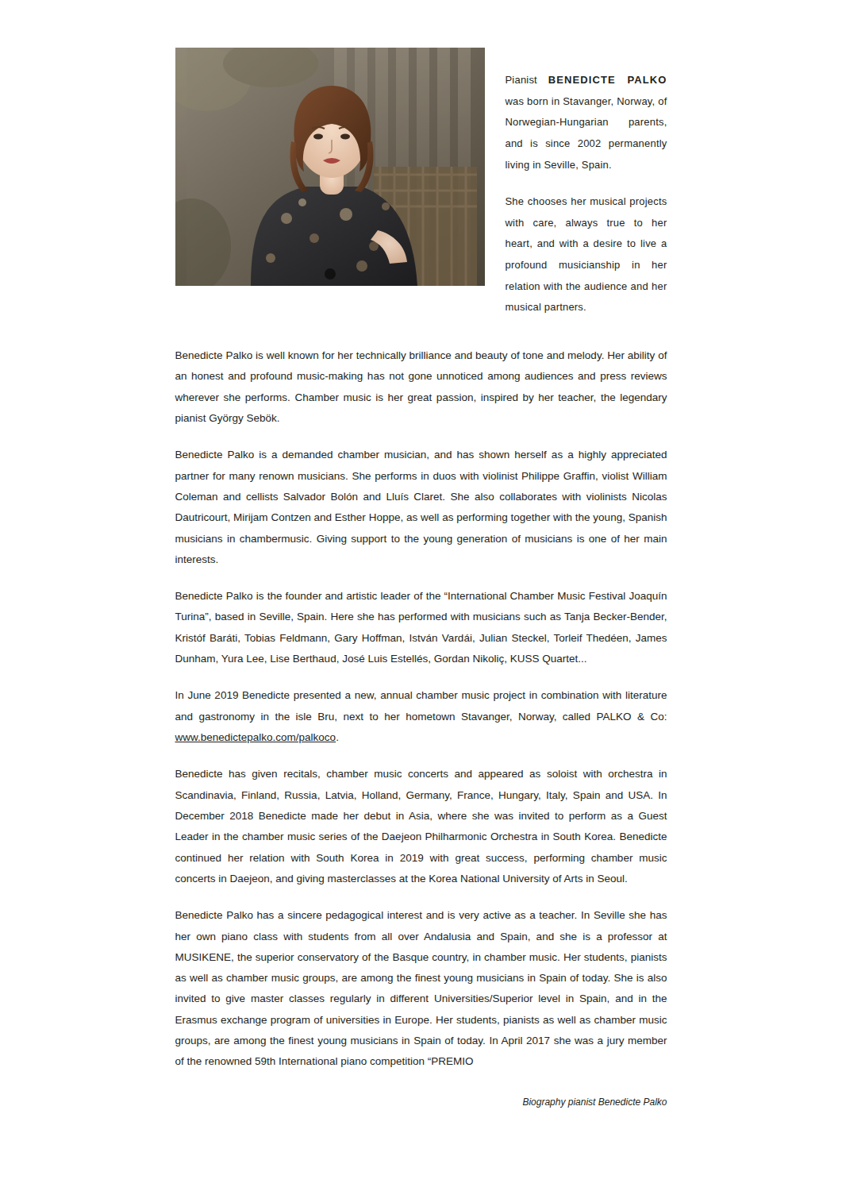Pianist BENEDICTE PALKO was born in Stavanger, Norway, of Norwegian-Hungarian parents, and is since 2002 permanently living in Seville, Spain.
She chooses her musical projects with care, always true to her heart, and with a desire to live a profound musicianship in her relation with the audience and her musical partners.
Benedicte Palko is well known for her technically brilliance and beauty of tone and melody. Her ability of an honest and profound music-making has not gone unnoticed among audiences and press reviews wherever she performs. Chamber music is her great passion, inspired by her teacher, the legendary pianist György Sebök.
Benedicte Palko is a demanded chamber musician, and has shown herself as a highly appreciated partner for many renown musicians. She performs in duos with violinist Philippe Graffin, violist William Coleman and cellists Salvador Bolón and Lluís Claret. She also collaborates with violinists Nicolas Dautricourt, Mirijam Contzen and Esther Hoppe, as well as performing together with the young, Spanish musicians in chambermusic. Giving support to the young generation of musicians is one of her main interests.
Benedicte Palko is the founder and artistic leader of the “International Chamber Music Festival Joaquín Turina”, based in Seville, Spain. Here she has performed with musicians such as Tanja Becker-Bender, Kristóf Baráti, Tobias Feldmann, Gary Hoffman, István Vardái, Julian Steckel, Torleif Thedéen, James Dunham, Yura Lee, Lise Berthaud, José Luis Estellés, Gordan Nikoliç, KUSS Quartet...
In June 2019 Benedicte presented a new, annual chamber music project in combination with literature and gastronomy in the isle Bru, next to her hometown Stavanger, Norway, called PALKO & Co: www.benedictepalko.com/palkoco.
Benedicte has given recitals, chamber music concerts and appeared as soloist with orchestra in Scandinavia, Finland, Russia, Latvia, Holland, Germany, France, Hungary, Italy, Spain and USA. In December 2018 Benedicte made her debut in Asia, where she was invited to perform as a Guest Leader in the chamber music series of the Daejeon Philharmonic Orchestra in South Korea. Benedicte continued her relation with South Korea in 2019 with great success, performing chamber music concerts in Daejeon, and giving masterclasses at the Korea National University of Arts in Seoul.
Benedicte Palko has a sincere pedagogical interest and is very active as a teacher. In Seville she has her own piano class with students from all over Andalusia and Spain, and she is a professor at MUSIKENE, the superior conservatory of the Basque country, in chamber music. Her students, pianists as well as chamber music groups, are among the finest young musicians in Spain of today. She is also invited to give master classes regularly in different Universities/Superior level in Spain, and in the Erasmus exchange program of universities in Europe. Her students, pianists as well as chamber music groups, are among the finest young musicians in Spain of today. In April 2017 she was a jury member of the renowned 59th International piano competition “PREMIO
Biography pianist Benedicte Palko